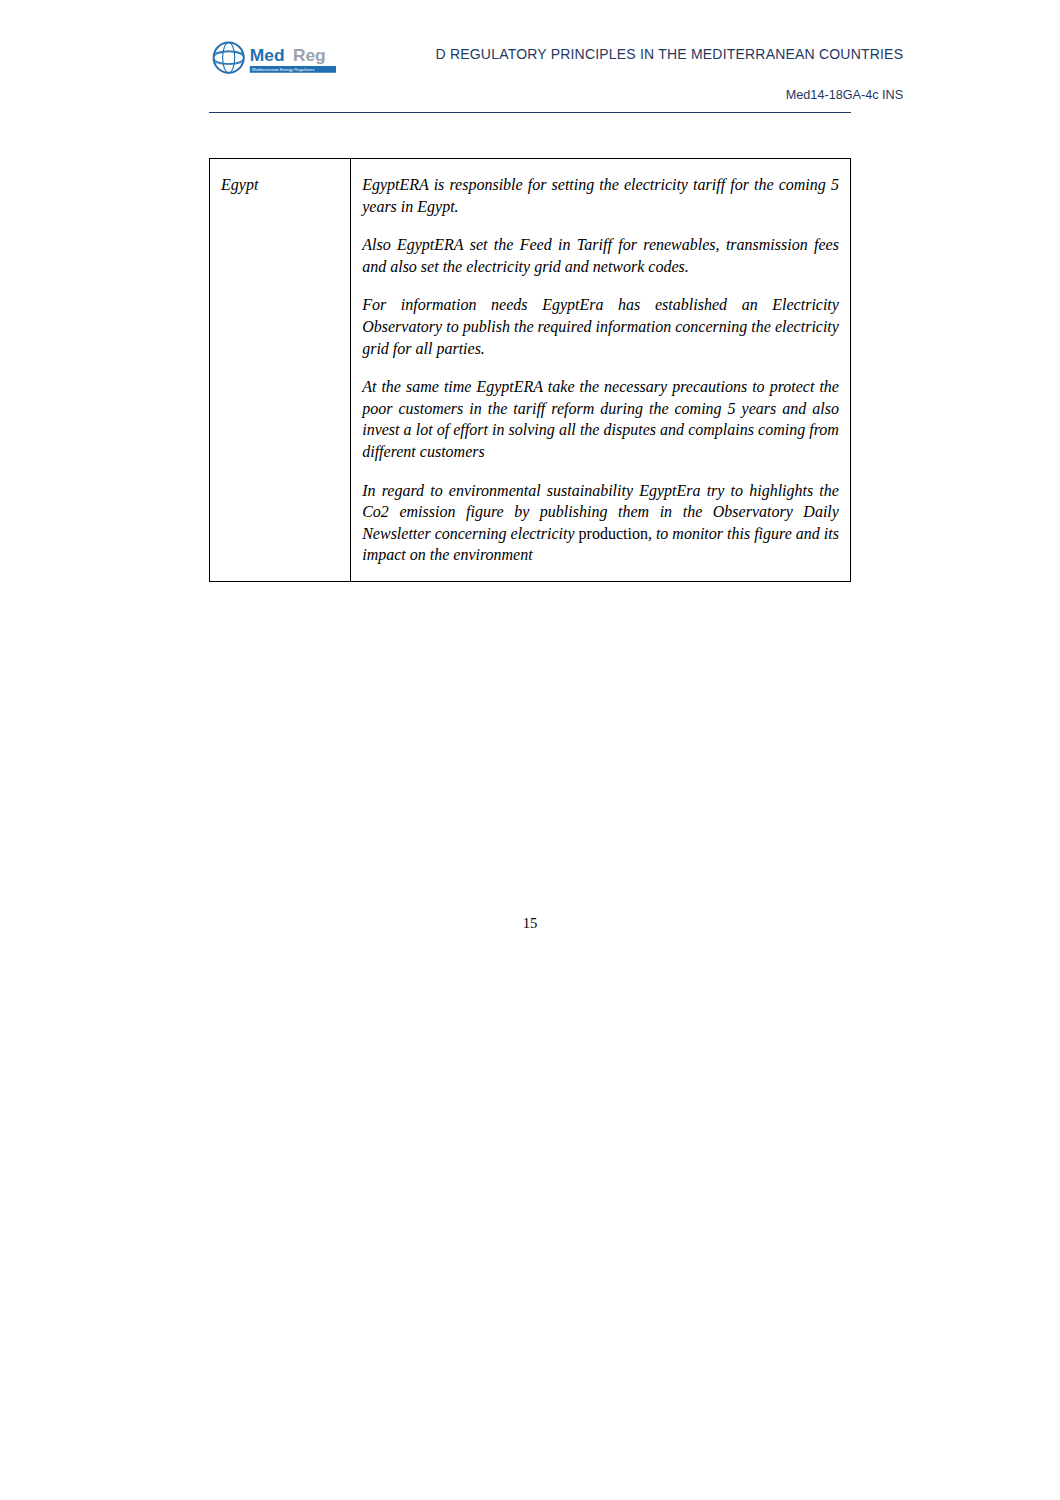Med Reg Mediterranean Energy Regulators
D Regulatory Principles in the Mediterranean Countries
Med14-18GA-4c INS
| Egypt | EgyptERA is responsible for setting the electricity tariff for the coming 5 years in Egypt. Also EgyptERA set the Feed in Tariff for renewables, transmission fees and also set the electricity grid and network codes. For information needs EgyptEra has established an Electricity Observatory to publish the required information concerning the electricity grid for all parties. At the same time EgyptERA take the necessary precautions to protect the poor customers in the tariff reform during the coming 5 years and also invest a lot of effort in solving all the disputes and complains coming from different customers In regard to environmental sustainability EgyptEra try to highlights the Co2 emission figure by publishing them in the Observatory Daily Newsletter concerning electricity production , to monitor this figure and its impact on the environment |
15